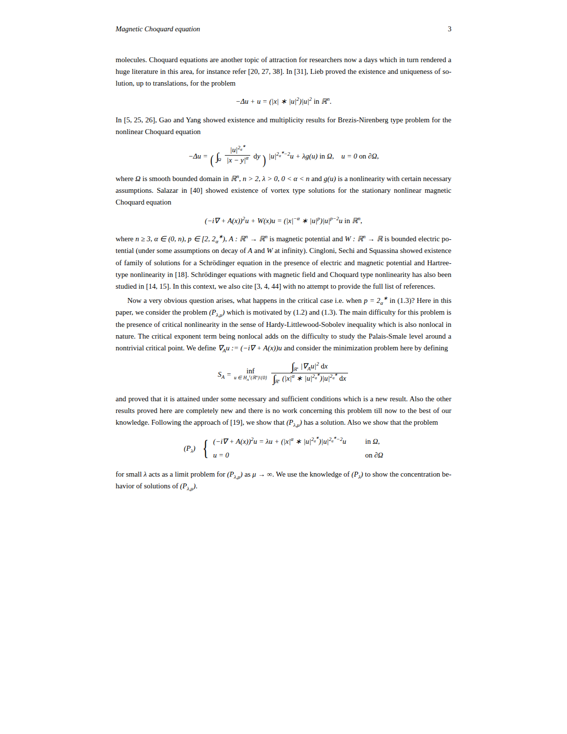Magnetic Choquard equation 3
molecules. Choquard equations are another topic of attraction for researchers now a days which in turn rendered a huge literature in this area, for instance refer [20, 27, 38]. In [31], Lieb proved the existence and uniqueness of solution, up to translations, for the problem
−Δu + u = (|x| ∗ |u|2)|u|2 in ℝn.
In [5, 25, 26], Gao and Yang showed existence and multiplicity results for Brezis-Nirenberg type problem for the nonlinear Choquard equation
−Δu = ( ∫Ω |u|2α∗ |x − y|α dy ) |u|2α∗−2u + λg(u) in Ω, u = 0 on ∂Ω,
where Ω is smooth bounded domain in ℝn, n > 2, λ > 0, 0 < α < n and g(u) is a nonlinearity with certain necessary assumptions. Salazar in [40] showed existence of vortex type solutions for the stationary nonlinear magnetic Choquard equation
(−i∇ + A(x))2u + W(x)u = (|x|−α ∗ |u|p)|u|p−2u in ℝn,
where n ≥ 3, α ∈ (0, n), p ∈ [2, 2α∗), A : ℝn → ℝn is magnetic potential and W : ℝn → ℝ is bounded electric potential (under some assumptions on decay of A and W at infinity). Cingloni, Sechi and Squassina showed existence of family of solutions for a Schrödinger equation in the presence of electric and magnetic potential and Hartree-type nonlinearity in [18]. Schrödinger equations with magnetic field and Choquard type nonlinearity has also been studied in [14, 15]. In this context, we also cite [3, 4, 44] with no attempt to provide the full list of references.
Now a very obvious question arises, what happens in the critical case i.e. when p = 2α∗ in (1.3)? Here in this paper, we consider the problem (Pλ,μ) which is motivated by (1.2) and (1.3). The main difficulty for this problem is the presence of critical nonlinearity in the sense of Hardy-Littlewood-Sobolev inequality which is also nonlocal in nature. The critical exponent term being nonlocal adds on the difficulty to study the Palais-Smale level around a nontrivial critical point. We define ∇Au := (−i∇ + A(x))u and consider the minimization problem here by defining
SA = inf u ∈ HA1(ℝn)\{0} ∫ℝn |∇Au|2 dx ∫ℝn (|x|α ∗ |u|2α∗)|u|2α∗ dx
and proved that it is attained under some necessary and sufficient conditions which is a new result. Also the other results proved here are completely new and there is no work concerning this problem till now to the best of our knowledge. Following the approach of [19], we show that (Pλ,μ) has a solution. Also we show that the problem
(Pλ) { (−i∇ + A(x))2u = λu + (|x|α ∗ |u|2α∗)|u|2α∗−2u in Ω, u = 0 on ∂Ω
for small λ acts as a limit problem for (Pλ,μ) as μ → ∞. We use the knowledge of (Pλ) to show the concentration behavior of solutions of (Pλ,μ).